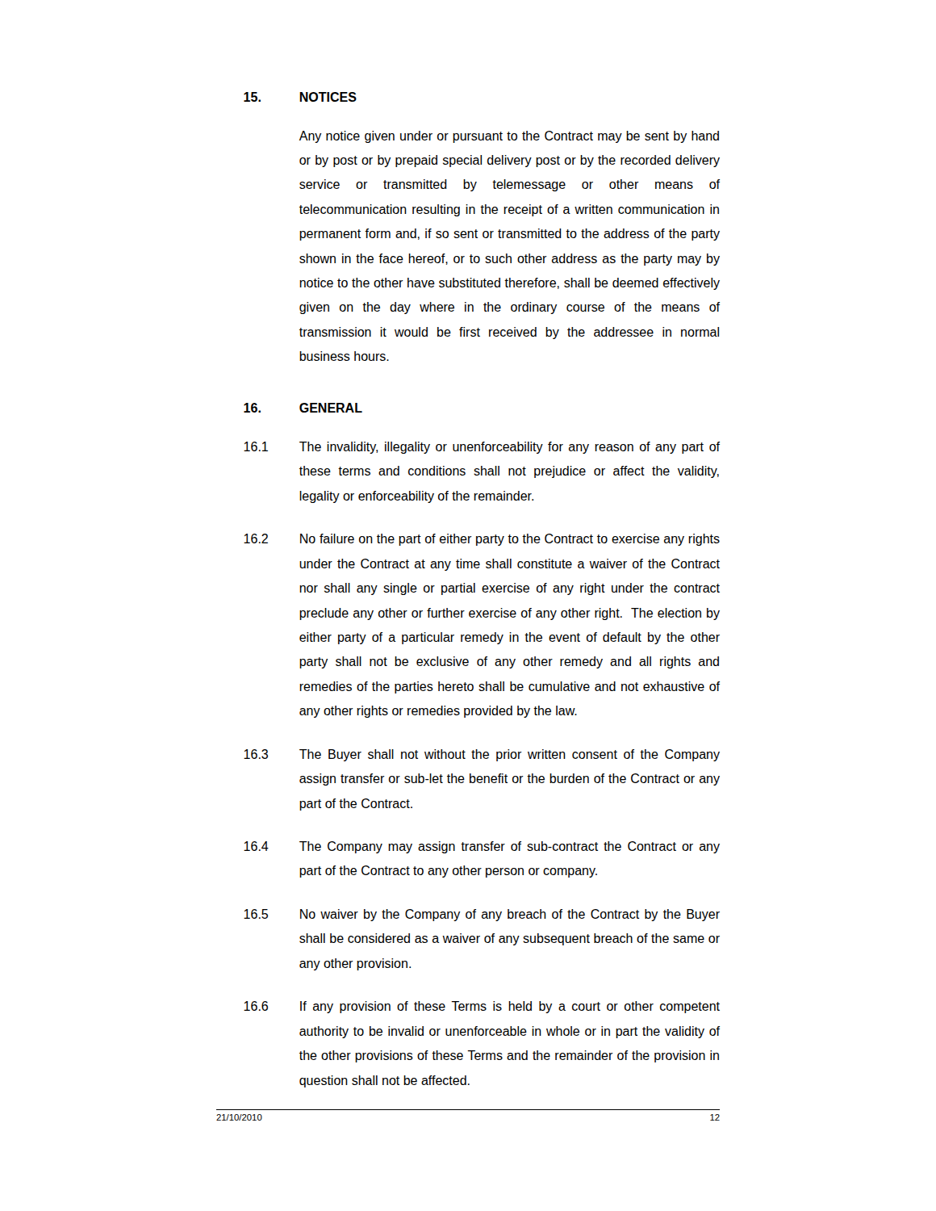15. NOTICES
Any notice given under or pursuant to the Contract may be sent by hand or by post or by prepaid special delivery post or by the recorded delivery service or transmitted by telemessage or other means of telecommunication resulting in the receipt of a written communication in permanent form and, if so sent or transmitted to the address of the party shown in the face hereof, or to such other address as the party may by notice to the other have substituted therefore, shall be deemed effectively given on the day where in the ordinary course of the means of transmission it would be first received by the addressee in normal business hours.
16. GENERAL
16.1
The invalidity, illegality or unenforceability for any reason of any part of these terms and conditions shall not prejudice or affect the validity, legality or enforceability of the remainder.
16.2
No failure on the part of either party to the Contract to exercise any rights under the Contract at any time shall constitute a waiver of the Contract nor shall any single or partial exercise of any right under the contract preclude any other or further exercise of any other right. The election by either party of a particular remedy in the event of default by the other party shall not be exclusive of any other remedy and all rights and remedies of the parties hereto shall be cumulative and not exhaustive of any other rights or remedies provided by the law.
16.3
The Buyer shall not without the prior written consent of the Company assign transfer or sub-let the benefit or the burden of the Contract or any part of the Contract.
16.4
The Company may assign transfer of sub-contract the Contract or any part of the Contract to any other person or company.
16.5
No waiver by the Company of any breach of the Contract by the Buyer shall be considered as a waiver of any subsequent breach of the same or any other provision.
16.6
If any provision of these Terms is held by a court or other competent authority to be invalid or unenforceable in whole or in part the validity of the other provisions of these Terms and the remainder of the provision in question shall not be affected.
21/10/2010 12